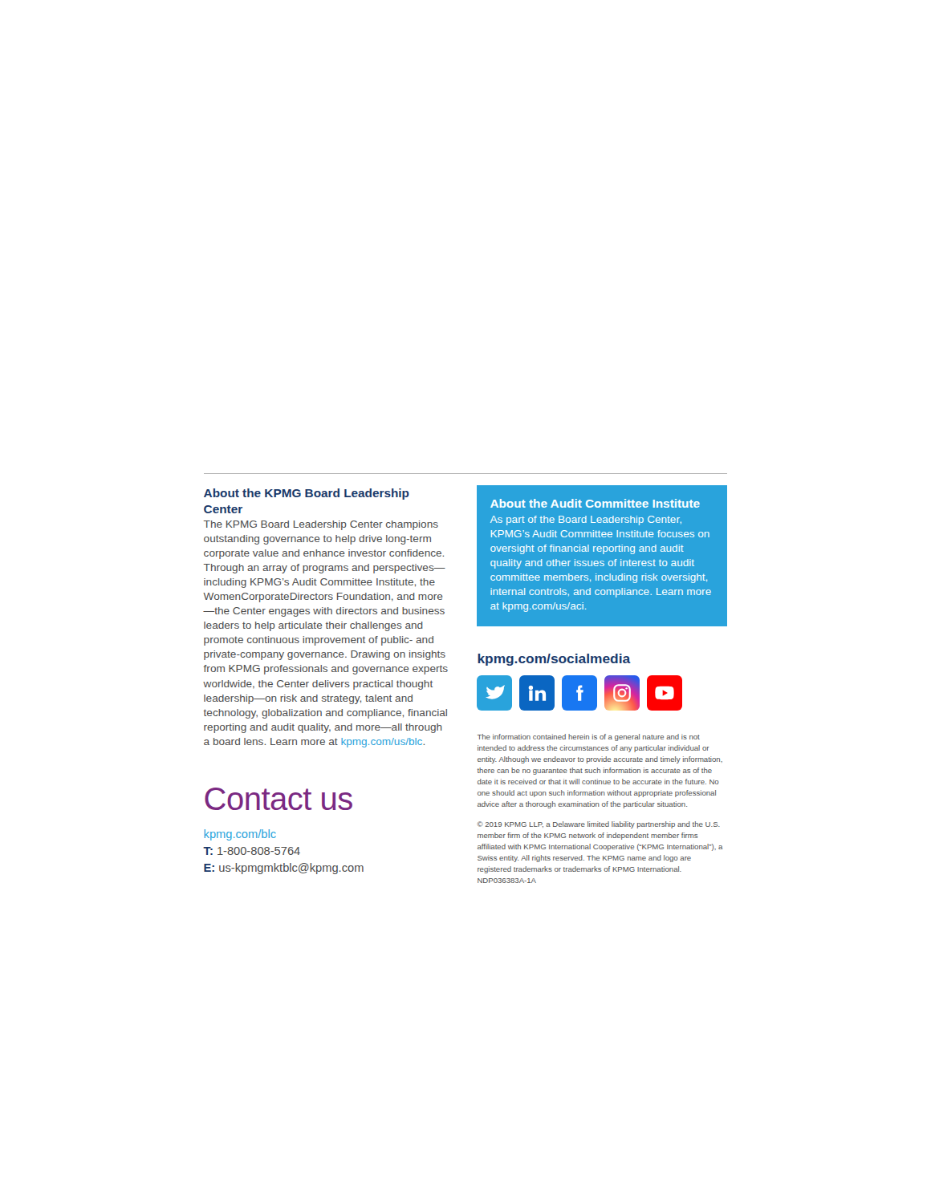About the KPMG Board Leadership Center
The KPMG Board Leadership Center champions outstanding governance to help drive long-term corporate value and enhance investor confidence. Through an array of programs and perspectives—including KPMG’s Audit Committee Institute, the WomenCorporateDirectors Foundation, and more—the Center engages with directors and business leaders to help articulate their challenges and promote continuous improvement of public- and private-company governance. Drawing on insights from KPMG professionals and governance experts worldwide, the Center delivers practical thought leadership—on risk and strategy, talent and technology, globalization and compliance, financial reporting and audit quality, and more—all through a board lens. Learn more at kpmg.com/us/blc.
Contact us
kpmg.com/blc
T: 1-800-808-5764
E: us-kpmgmktblc@kpmg.com
About the Audit Committee Institute
As part of the Board Leadership Center, KPMG’s Audit Committee Institute focuses on oversight of financial reporting and audit quality and other issues of interest to audit committee members, including risk oversight, internal controls, and compliance. Learn more at kpmg.com/us/aci.
kpmg.com/socialmedia
The information contained herein is of a general nature and is not intended to address the circumstances of any particular individual or entity. Although we endeavor to provide accurate and timely information, there can be no guarantee that such information is accurate as of the date it is received or that it will continue to be accurate in the future. No one should act upon such information without appropriate professional advice after a thorough examination of the particular situation.
© 2019 KPMG LLP, a Delaware limited liability partnership and the U.S. member firm of the KPMG network of independent member firms affiliated with KPMG International Cooperative (“KPMG International”), a Swiss entity. All rights reserved. The KPMG name and logo are registered trademarks or trademarks of KPMG International. NDP036383A-1A